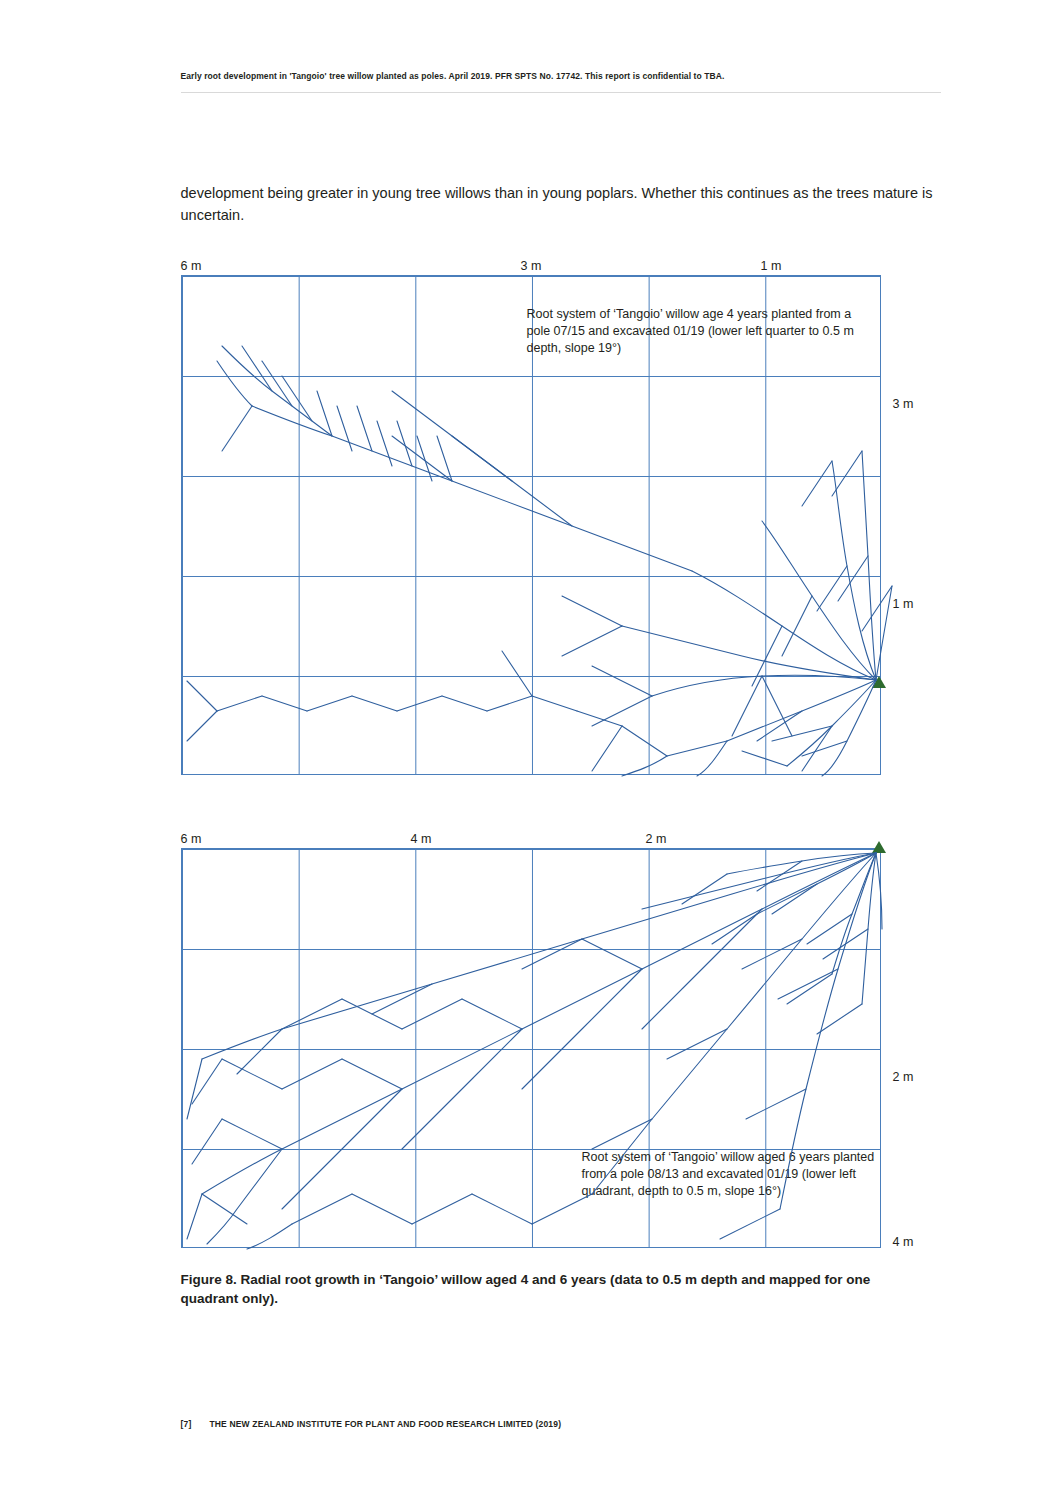Early root development in 'Tangoio' tree willow planted as poles. April 2019. PFR SPTS No. 17742. This report is confidential to TBA.
development being greater in young tree willows than in young poplars. Whether this continues as the trees mature is uncertain.
6 m 3 m 1 m
Root system of ‘Tangoio’ willow age 4 years planted from a pole 07/15 and excavated 01/19 (lower left quarter to 0.5 m depth, slope 19°)
3 m 1 m
6 m 4 m 2 m
Root system of ‘Tangoio’ willow aged 6 years planted from a pole 08/13 and excavated 01/19 (lower left quadrant, depth to 0.5 m, slope 16°)
2 m 4 m
Figure 8. Radial root growth in ‘Tangoio’ willow aged 4 and 6 years (data to 0.5 m depth and mapped for one quadrant only).
[7] THE NEW ZEALAND INSTITUTE FOR PLANT AND FOOD RESEARCH LIMITED (2019)